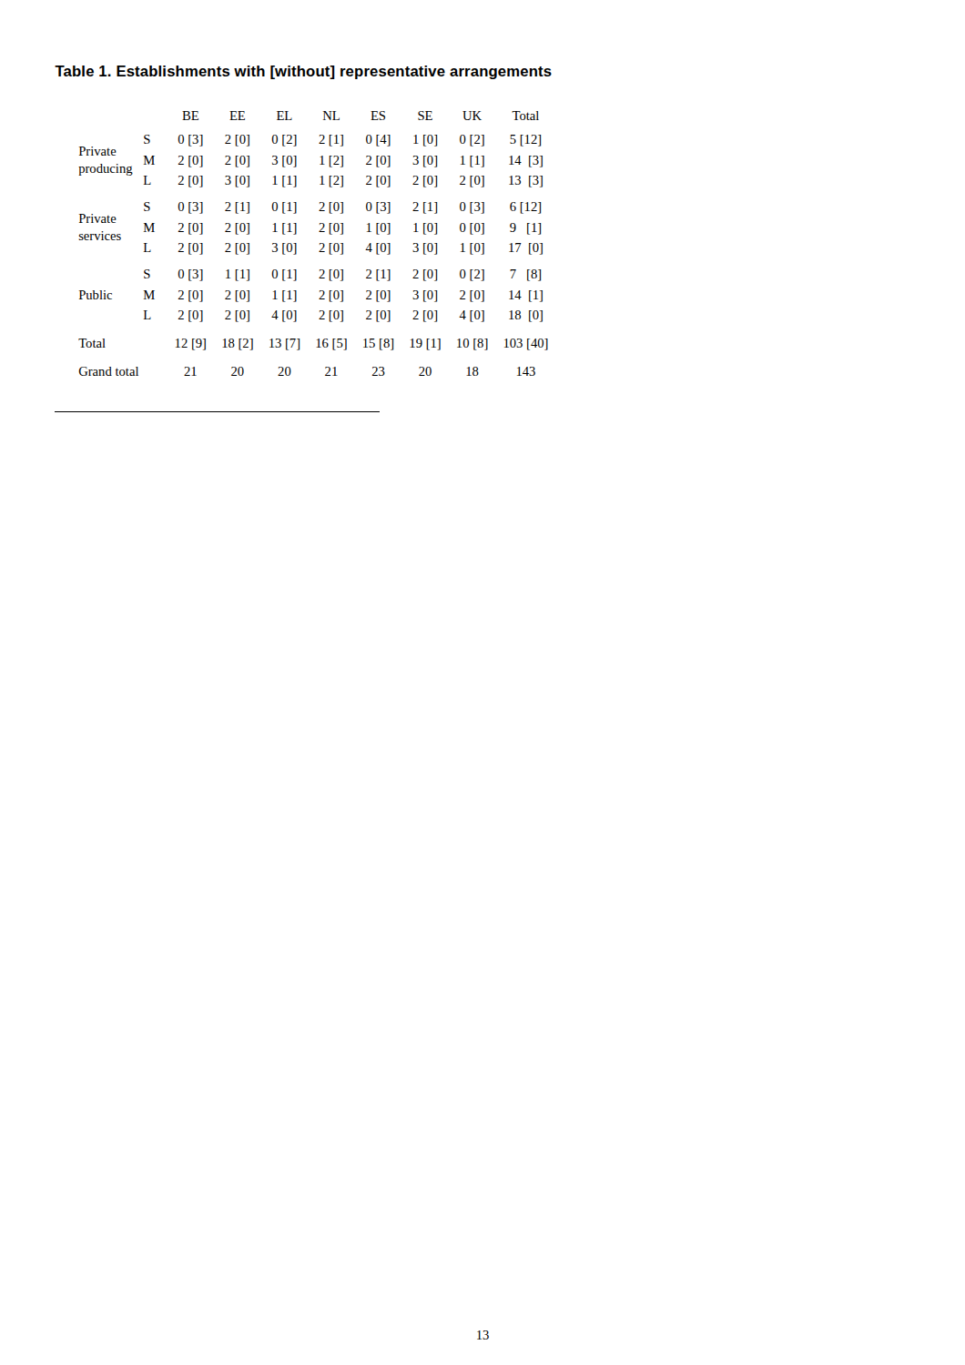Table 1. Establishments with [without] representative arrangements
| | | BE | EE | EL | NL | ES | SE | UK | Total |
| --- | --- | --- | --- | --- | --- | --- | --- | --- | --- |
| Private producing | S | 0 [3] | 2 [0] | 0 [2] | 2 [1] | 0 [4] | 1 [0] | 0 [2] | 5 [12] |
| M | 2 [0] | 2 [0] | 3 [0] | 1 [2] | 2 [0] | 3 [0] | 1 [1] | 14 [3] |
| L | 2 [0] | 3 [0] | 1 [1] | 1 [2] | 2 [0] | 2 [0] | 2 [0] | 13 [3] |
| Private services | S | 0 [3] | 2 [1] | 0 [1] | 2 [0] | 0 [3] | 2 [1] | 0 [3] | 6 [12] |
| M | 2 [0] | 2 [0] | 1 [1] | 2 [0] | 1 [0] | 1 [0] | 0 [0] | 9 [1] |
| L | 2 [0] | 2 [0] | 3 [0] | 2 [0] | 4 [0] | 3 [0] | 1 [0] | 17 [0] |
| Public | S | 0 [3] | 1 [1] | 0 [1] | 2 [0] | 2 [1] | 2 [0] | 0 [2] | 7 [8] |
| M | 2 [0] | 2 [0] | 1 [1] | 2 [0] | 2 [0] | 3 [0] | 2 [0] | 14 [1] |
| L | 2 [0] | 2 [0] | 4 [0] | 2 [0] | 2 [0] | 2 [0] | 4 [0] | 18 [0] |
| Total | 12 [9] | 18 [2] | 13 [7] | 16 [5] | 15 [8] | 19 [1] | 10 [8] | 103 [40] |
| Grand total | 21 | 20 | 20 | 21 | 23 | 20 | 18 | 143 |
13